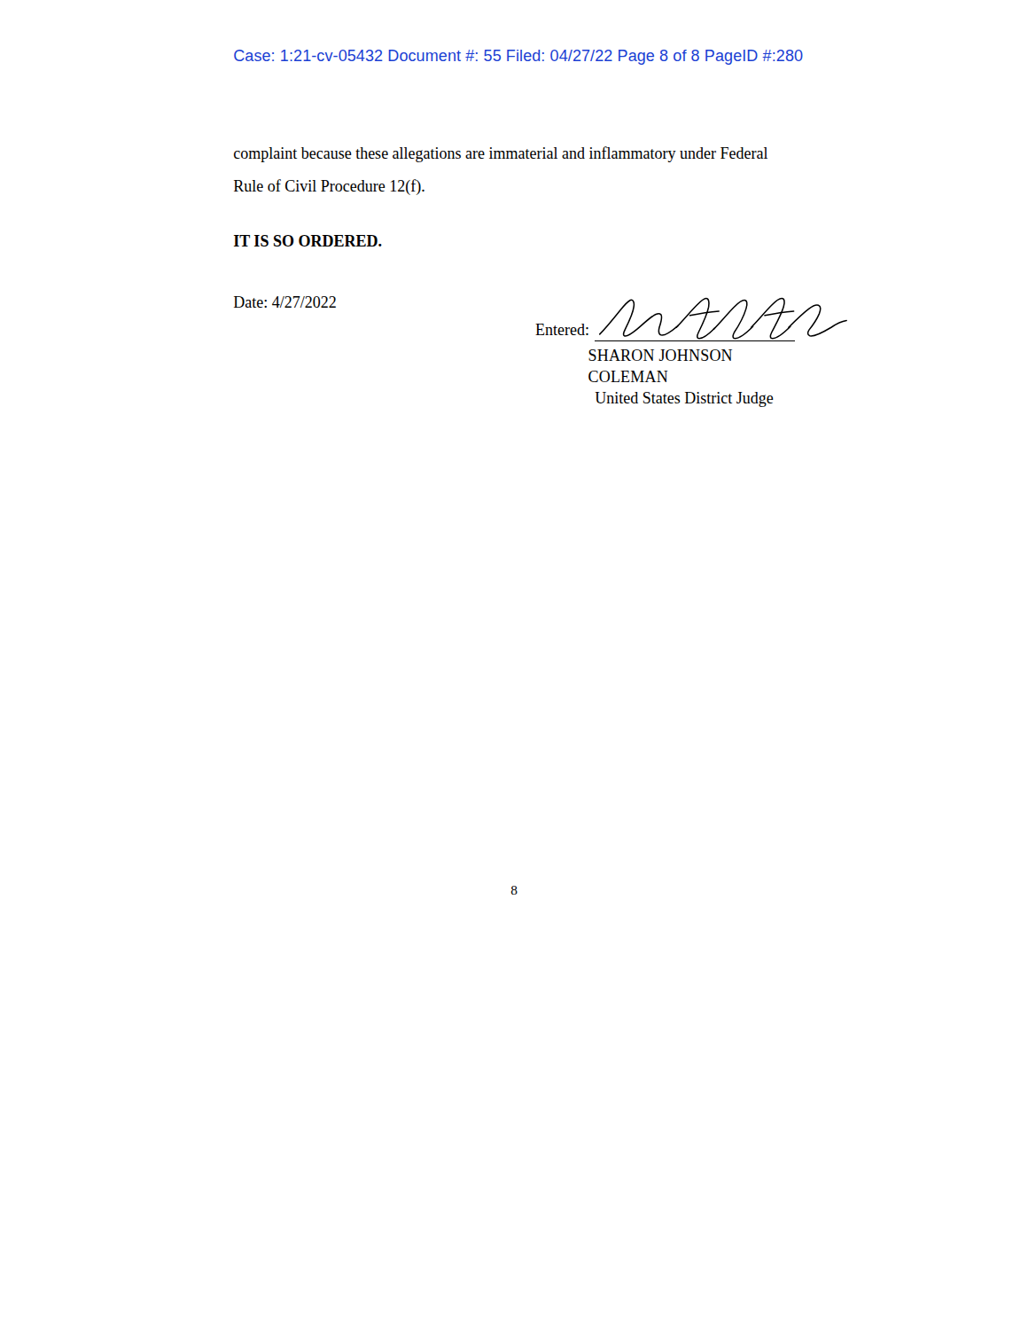Case: 1:21-cv-05432 Document #: 55 Filed: 04/27/22 Page 8 of 8 PageID #:280
complaint because these allegations are immaterial and inflammatory under Federal Rule of Civil Procedure 12(f).
IT IS SO ORDERED.
Date: 4/27/2022
Entered:
SHARON JOHNSON COLEMAN
United States District Judge
8